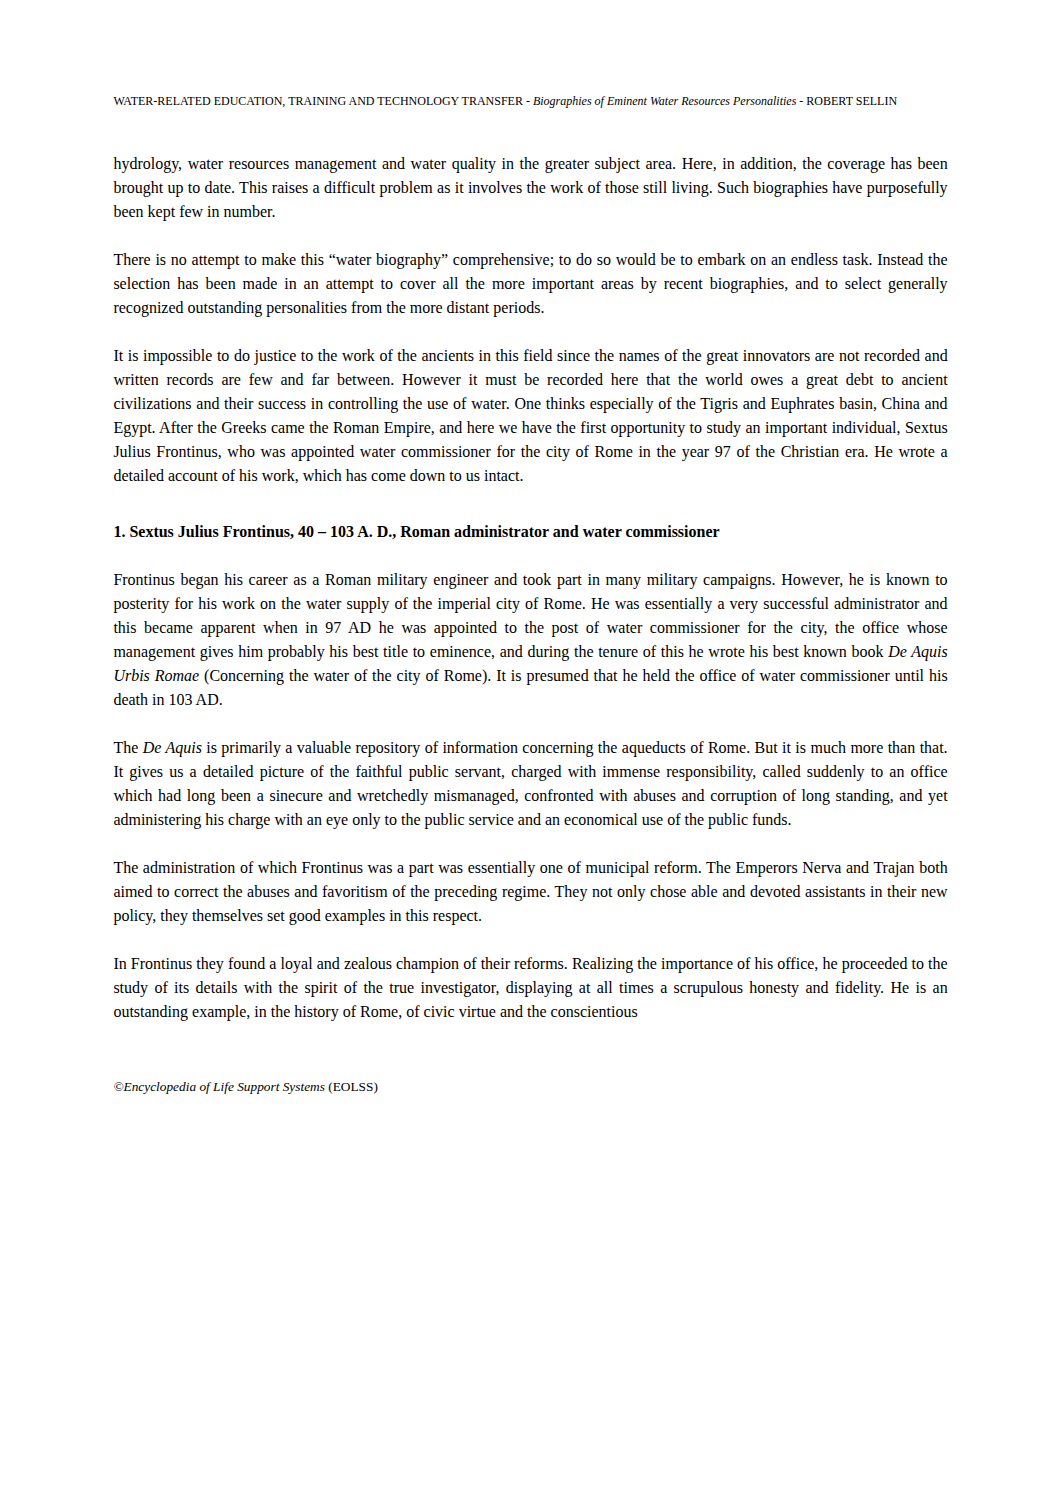Water-Related Education, Training and Technology Transfer - Biographies of Eminent Water Resources Personalities - Robert Sellin
hydrology, water resources management and water quality in the greater subject area. Here, in addition, the coverage has been brought up to date. This raises a difficult problem as it involves the work of those still living. Such biographies have purposefully been kept few in number.
There is no attempt to make this “water biography” comprehensive; to do so would be to embark on an endless task. Instead the selection has been made in an attempt to cover all the more important areas by recent biographies, and to select generally recognized outstanding personalities from the more distant periods.
It is impossible to do justice to the work of the ancients in this field since the names of the great innovators are not recorded and written records are few and far between. However it must be recorded here that the world owes a great debt to ancient civilizations and their success in controlling the use of water. One thinks especially of the Tigris and Euphrates basin, China and Egypt. After the Greeks came the Roman Empire, and here we have the first opportunity to study an important individual, Sextus Julius Frontinus, who was appointed water commissioner for the city of Rome in the year 97 of the Christian era. He wrote a detailed account of his work, which has come down to us intact.
1. Sextus Julius Frontinus, 40 – 103 A. D., Roman administrator and water commissioner
Frontinus began his career as a Roman military engineer and took part in many military campaigns. However, he is known to posterity for his work on the water supply of the imperial city of Rome. He was essentially a very successful administrator and this became apparent when in 97 AD he was appointed to the post of water commissioner for the city, the office whose management gives him probably his best title to eminence, and during the tenure of this he wrote his best known book De Aquis Urbis Romae (Concerning the water of the city of Rome). It is presumed that he held the office of water commissioner until his death in 103 AD.
The De Aquis is primarily a valuable repository of information concerning the aqueducts of Rome. But it is much more than that. It gives us a detailed picture of the faithful public servant, charged with immense responsibility, called suddenly to an office which had long been a sinecure and wretchedly mismanaged, confronted with abuses and corruption of long standing, and yet administering his charge with an eye only to the public service and an economical use of the public funds.
The administration of which Frontinus was a part was essentially one of municipal reform. The Emperors Nerva and Trajan both aimed to correct the abuses and favoritism of the preceding regime. They not only chose able and devoted assistants in their new policy, they themselves set good examples in this respect.
In Frontinus they found a loyal and zealous champion of their reforms. Realizing the importance of his office, he proceeded to the study of its details with the spirit of the true investigator, displaying at all times a scrupulous honesty and fidelity. He is an outstanding example, in the history of Rome, of civic virtue and the conscientious
©Encyclopedia of Life Support Systems (EOLSS)